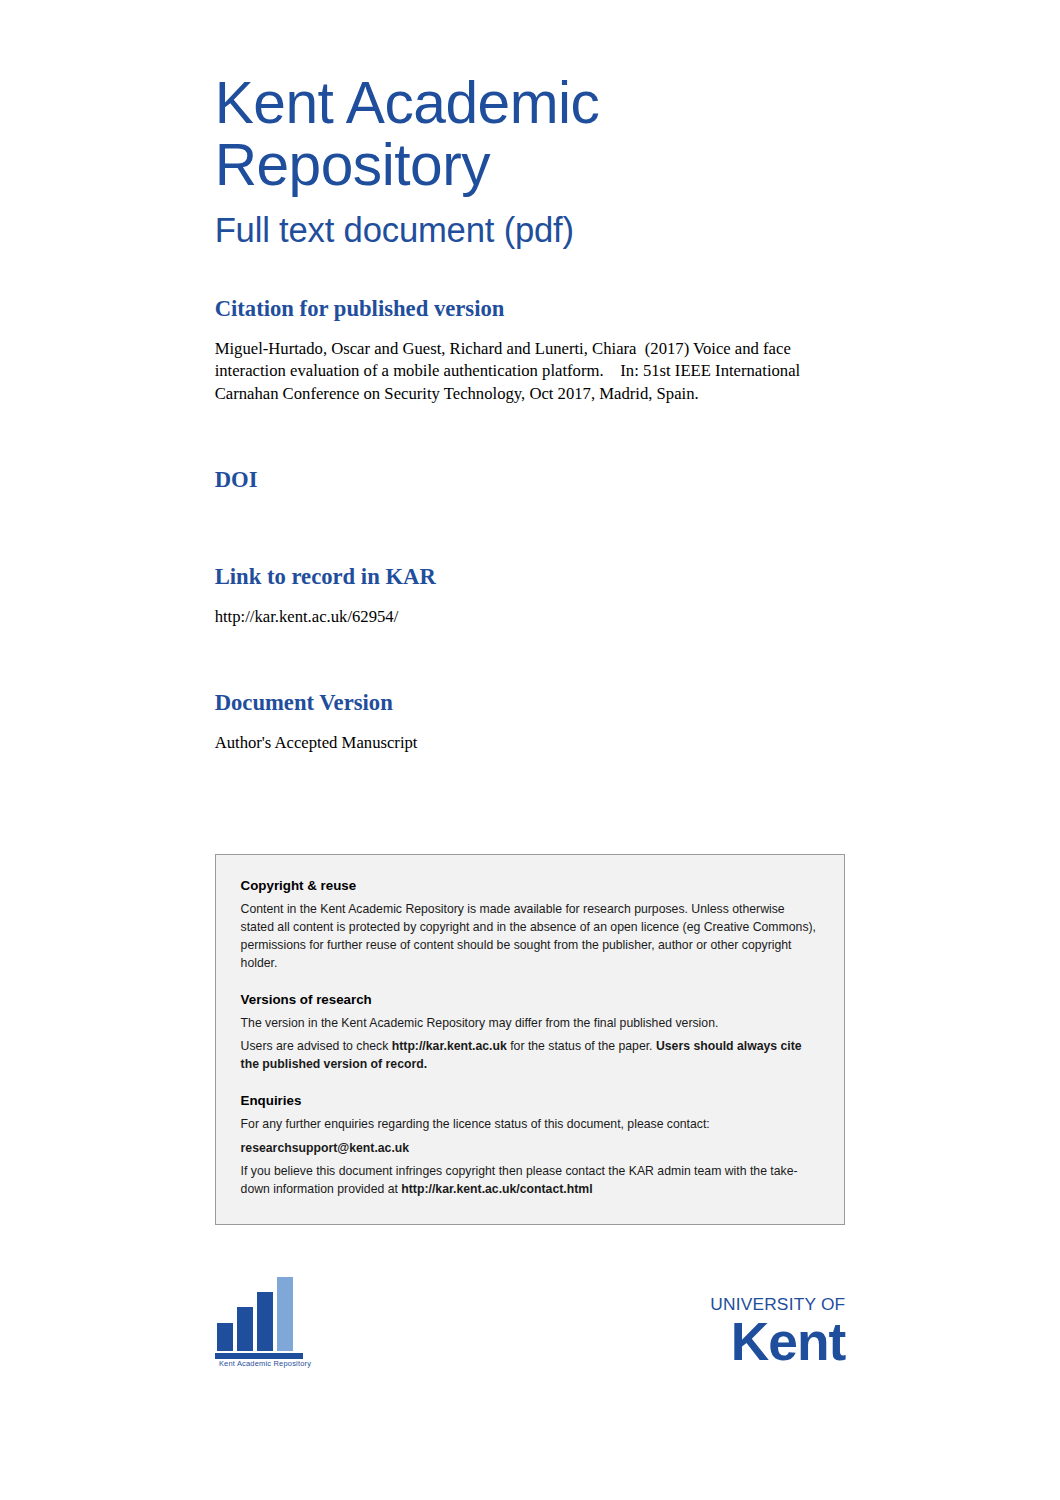Kent Academic Repository
Full text document (pdf)
Citation for published version
Miguel-Hurtado, Oscar and Guest, Richard and Lunerti, Chiara (2017) Voice and face interaction evaluation of a mobile authentication platform. In: 51st IEEE International Carnahan Conference on Security Technology, Oct 2017, Madrid, Spain.
DOI
Link to record in KAR
http://kar.kent.ac.uk/62954/
Document Version
Author's Accepted Manuscript
Copyright & reuse
Content in the Kent Academic Repository is made available for research purposes. Unless otherwise stated all content is protected by copyright and in the absence of an open licence (eg Creative Commons), permissions for further reuse of content should be sought from the publisher, author or other copyright holder.
Versions of research
The version in the Kent Academic Repository may differ from the final published version.
Users are advised to check http://kar.kent.ac.uk for the status of the paper. Users should always cite the published version of record.
Enquiries
For any further enquiries regarding the licence status of this document, please contact:
researchsupport@kent.ac.uk
If you believe this document infringes copyright then please contact the KAR admin team with the take-down information provided at http://kar.kent.ac.uk/contact.html
Kent Academic Repository
UNIVERSITY OF Kent